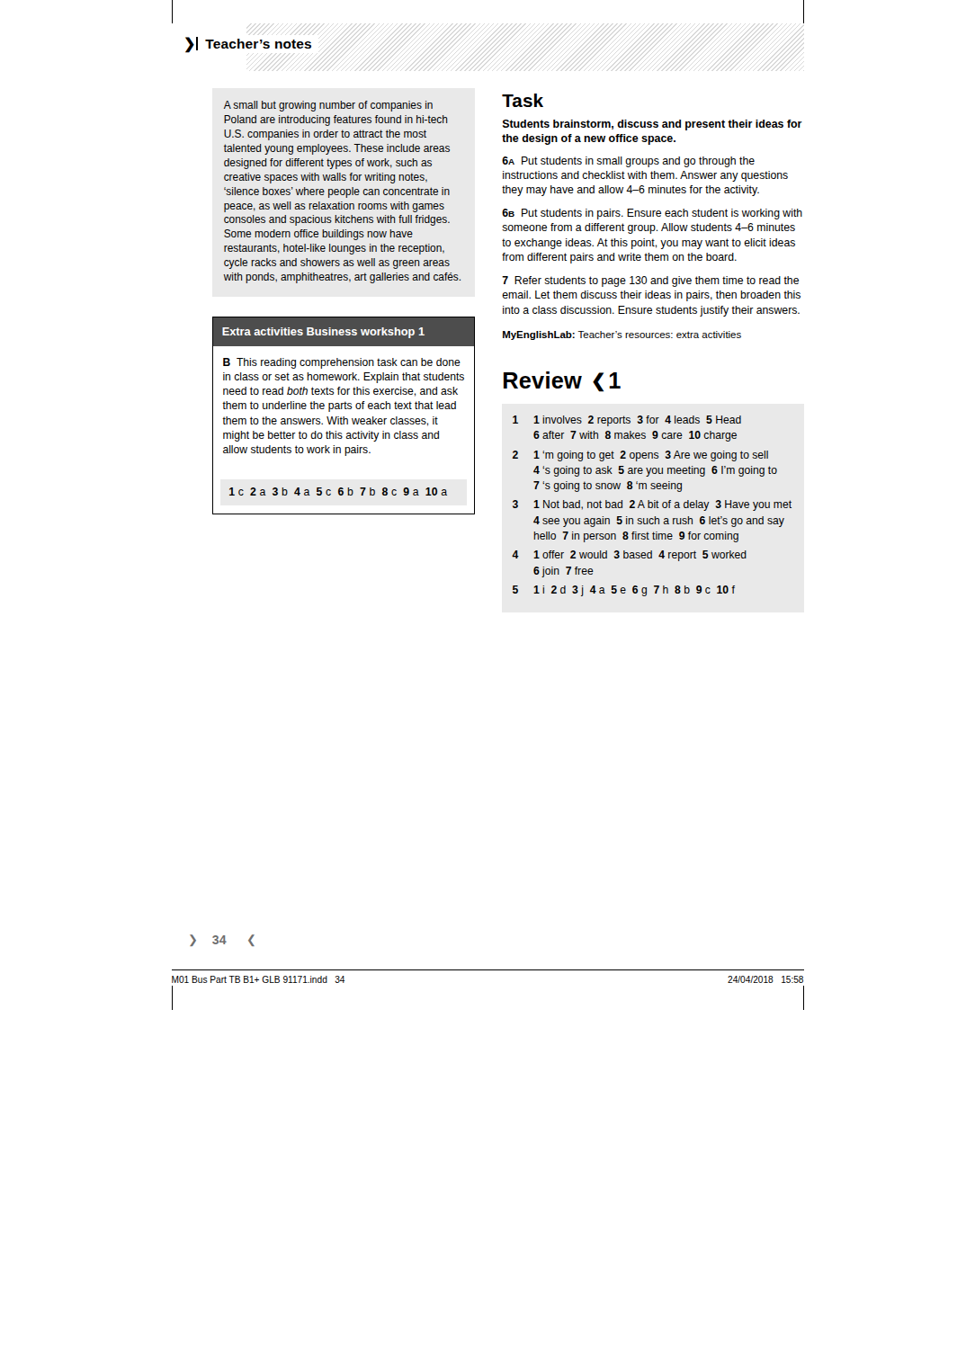❯
Teacher’s notes
A small but growing number of companies in Poland are introducing features found in hi-tech U.S. companies in order to attract the most talented young employees. These include areas designed for different types of work, such as creative spaces with walls for writing notes, ‘silence boxes’ where people can concentrate in peace, as well as relaxation rooms with games consoles and spacious kitchens with full fridges. Some modern office buildings now have restaurants, hotel-like lounges in the reception, cycle racks and showers as well as green areas with ponds, amphitheatres, art galleries and cafés.
Extra activities Business workshop 1
B This reading comprehension task can be done in class or set as homework. Explain that students need to read both texts for this exercise, and ask them to underline the parts of each text that lead them to the answers. With weaker classes, it might be better to do this activity in class and allow students to work in pairs.
1 c 2 a 3 b 4 a 5 c 6 b 7 b 8 c 9 a 10 a
Task
Students brainstorm, discuss and present their ideas for the design of a new office space.
6A Put students in small groups and go through the instructions and checklist with them. Answer any questions they may have and allow 4–6 minutes for the activity.
6B Put students in pairs. Ensure each student is working with someone from a different group. Allow students 4–6 minutes to exchange ideas. At this point, you may want to elicit ideas from different pairs and write them on the board.
7 Refer students to page 130 and give them time to read the email. Let them discuss their ideas in pairs, then broaden this into a class discussion. Ensure students justify their answers.
MyEnglishLab: Teacher’s resources: extra activities
Review ❮1
| 1 | 1 involves 2 reports 3 for 4 leads 5 Head 6 after 7 with 8 makes 9 care 10 charge |
| 2 | 1 ‘m going to get 2 opens 3 Are we going to sell 4 ‘s going to ask 5 are you meeting 6 I’m going to 7 ‘s going to snow 8 ‘m seeing |
| 3 | 1 Not bad, not bad 2 A bit of a delay 3 Have you met 4 see you again 5 in such a rush 6 let’s go and say hello 7 in person 8 first time 9 for coming |
| 4 | 1 offer 2 would 3 based 4 report 5 worked 6 join 7 free |
| 5 | 1 i 2 d 3 j 4 a 5 e 6 g 7 h 8 b 9 c 10 f |
❯
34
❮
M01 Bus Part TB B1+ GLB 91171.indd 34 24/04/2018 15:58